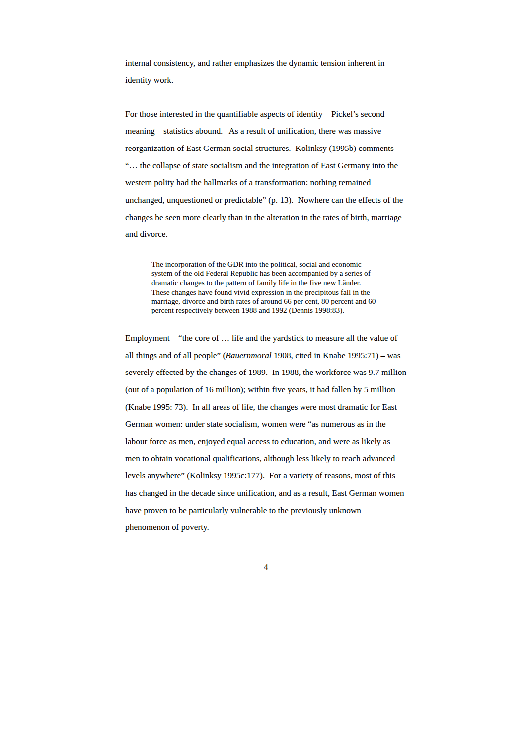internal consistency, and rather emphasizes the dynamic tension inherent in identity work.
For those interested in the quantifiable aspects of identity – Pickel’s second meaning – statistics abound. As a result of unification, there was massive reorganization of East German social structures. Kolinksy (1995b) comments “… the collapse of state socialism and the integration of East Germany into the western polity had the hallmarks of a transformation: nothing remained unchanged, unquestioned or predictable” (p. 13). Nowhere can the effects of the changes be seen more clearly than in the alteration in the rates of birth, marriage and divorce.
The incorporation of the GDR into the political, social and economic system of the old Federal Republic has been accompanied by a series of dramatic changes to the pattern of family life in the five new Länder. These changes have found vivid expression in the precipitous fall in the marriage, divorce and birth rates of around 66 per cent, 80 percent and 60 percent respectively between 1988 and 1992 (Dennis 1998:83).
Employment – “the core of … life and the yardstick to measure all the value of all things and of all people” (Bauernmoral 1908, cited in Knabe 1995:71) – was severely effected by the changes of 1989. In 1988, the workforce was 9.7 million (out of a population of 16 million); within five years, it had fallen by 5 million (Knabe 1995: 73). In all areas of life, the changes were most dramatic for East German women: under state socialism, women were “as numerous as in the labour force as men, enjoyed equal access to education, and were as likely as men to obtain vocational qualifications, although less likely to reach advanced levels anywhere” (Kolinksy 1995c:177). For a variety of reasons, most of this has changed in the decade since unification, and as a result, East German women have proven to be particularly vulnerable to the previously unknown phenomenon of poverty.
4